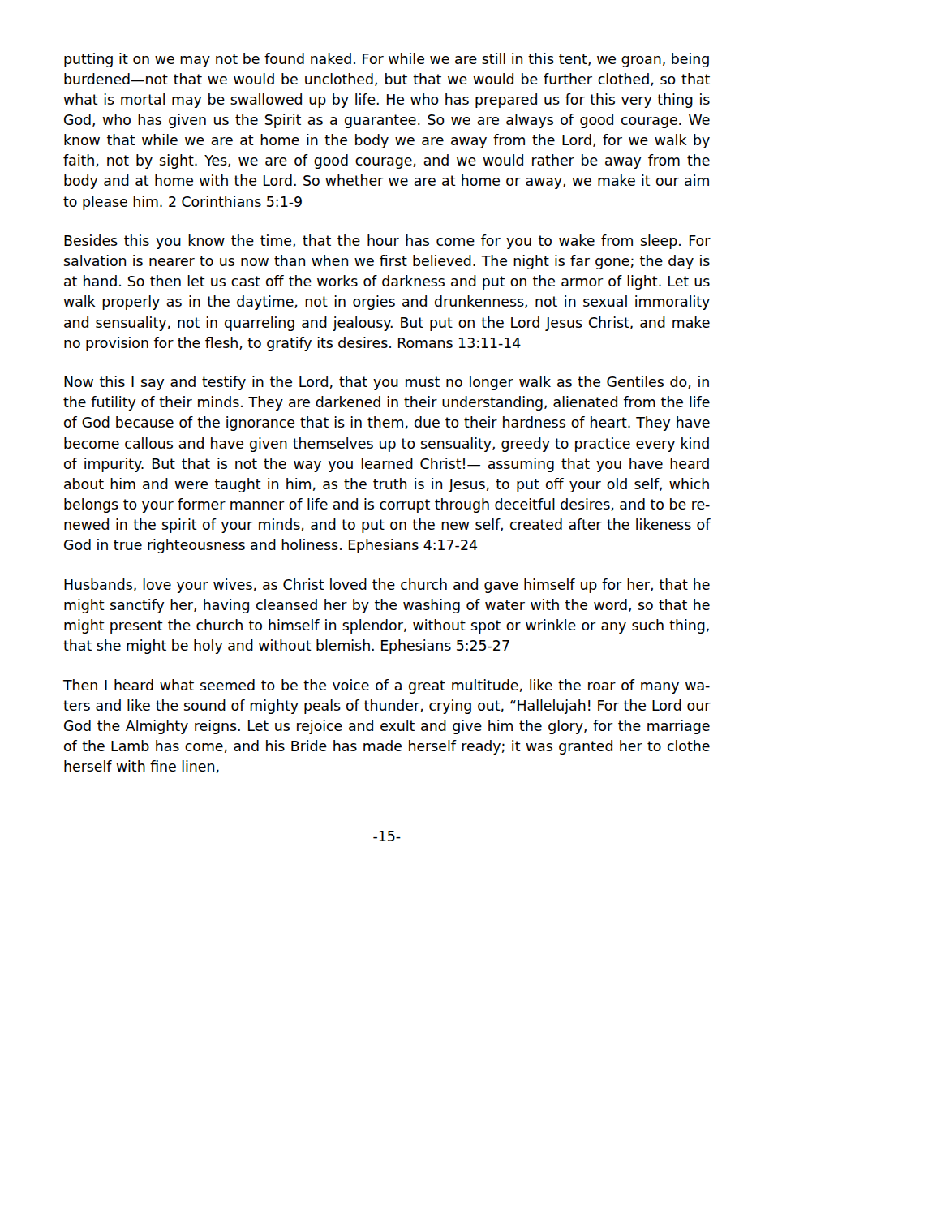putting it on we may not be found naked. For while we are still in this tent, we groan, being burdened—not that we would be unclothed, but that we would be further clothed, so that what is mortal may be swallowed up by life. He who has prepared us for this very thing is God, who has given us the Spirit as a guarantee. So we are always of good courage. We know that while we are at home in the body we are away from the Lord, for we walk by faith, not by sight. Yes, we are of good courage, and we would rather be away from the body and at home with the Lord. So whether we are at home or away, we make it our aim to please him. 2 Corinthians 5:1-9
Besides this you know the time, that the hour has come for you to wake from sleep. For salvation is nearer to us now than when we first believed. The night is far gone; the day is at hand. So then let us cast off the works of darkness and put on the armor of light. Let us walk properly as in the daytime, not in orgies and drunkenness, not in sexual immorality and sensuality, not in quarreling and jealousy. But put on the Lord Jesus Christ, and make no provision for the flesh, to gratify its desires. Romans 13:11-14
Now this I say and testify in the Lord, that you must no longer walk as the Gentiles do, in the futility of their minds. They are darkened in their understanding, alienated from the life of God because of the ignorance that is in them, due to their hardness of heart. They have become callous and have given themselves up to sensuality, greedy to practice every kind of impurity. But that is not the way you learned Christ!— assuming that you have heard about him and were taught in him, as the truth is in Jesus, to put off your old self, which belongs to your former manner of life and is corrupt through deceitful desires, and to be renewed in the spirit of your minds, and to put on the new self, created after the likeness of God in true righteousness and holiness. Ephesians 4:17-24
Husbands, love your wives, as Christ loved the church and gave himself up for her, that he might sanctify her, having cleansed her by the washing of water with the word, so that he might present the church to himself in splendor, without spot or wrinkle or any such thing, that she might be holy and without blemish. Ephesians 5:25-27
Then I heard what seemed to be the voice of a great multitude, like the roar of many waters and like the sound of mighty peals of thunder, crying out, “Hallelujah! For the Lord our God the Almighty reigns. Let us rejoice and exult and give him the glory, for the marriage of the Lamb has come, and his Bride has made herself ready; it was granted her to clothe herself with fine linen,
-15-